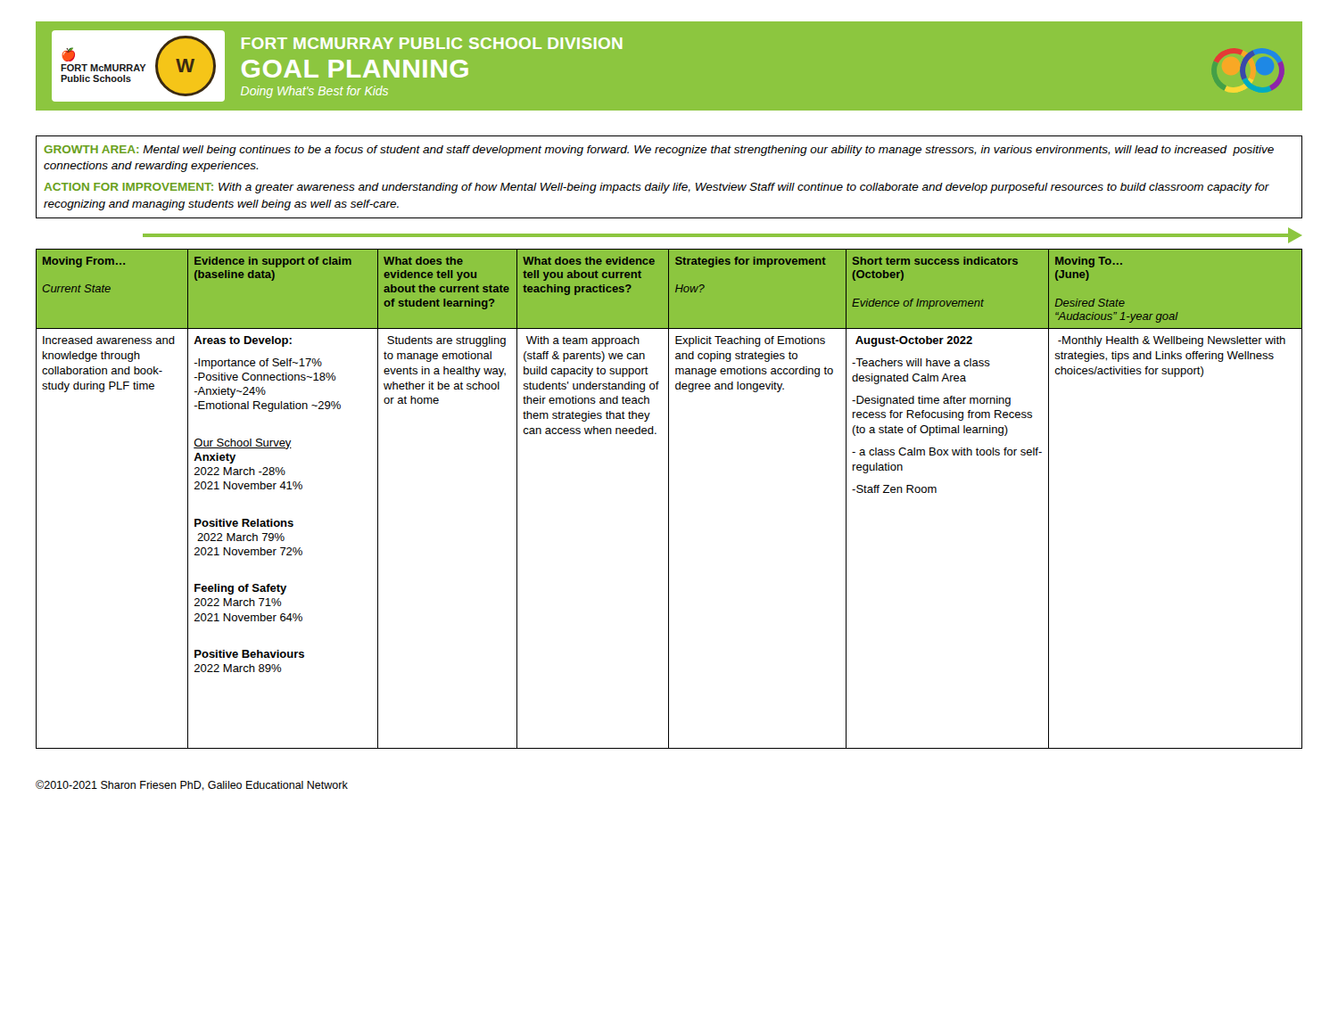🍎
FORT McMURRAY
Public Schools
W
FORT MCMURRAY PUBLIC SCHOOL DIVISION
GOAL PLANNING
Doing What's Best for Kids
GROWTH AREA: Mental well being continues to be a focus of student and staff development moving forward. We recognize that strengthening our ability to manage stressors, in various environments, will lead to increased positive connections and rewarding experiences.
ACTION FOR IMPROVEMENT: With a greater awareness and understanding of how Mental Well-being impacts daily life, Westview Staff will continue to collaborate and develop purposeful resources to build classroom capacity for recognizing and managing students well being as well as self-care.
| Moving From… Current State | Evidence in support of claim (baseline data) | What does the evidence tell you about the current state of student learning? | What does the evidence tell you about current teaching practices? | Strategies for improvement How? | Short term success indicators (October) Evidence of Improvement | Moving To… (June) Desired State “Audacious” 1-year goal |
| --- | --- | --- | --- | --- | --- | --- |
| Increased awareness and knowledge through collaboration and book-study during PLF time | Areas to Develop: -Importance of Self~17% -Positive Connections~18% -Anxiety~24% -Emotional Regulation ~29% Our School Survey Anxiety 2022 March -28% 2021 November 41% Positive Relations 2022 March 79% 2021 November 72% Feeling of Safety 2022 March 71% 2021 November 64% Positive Behaviours 2022 March 89% | Students are struggling to manage emotional events in a healthy way, whether it be at school or at home | With a team approach (staff & parents) we can build capacity to support students' understanding of their emotions and teach them strategies that they can access when needed. | Explicit Teaching of Emotions and coping strategies to manage emotions according to degree and longevity. | August-October 2022 -Teachers will have a class designated Calm Area -Designated time after morning recess for Refocusing from Recess (to a state of Optimal learning) - a class Calm Box with tools for self-regulation -Staff Zen Room | -Monthly Health & Wellbeing Newsletter with strategies, tips and Links offering Wellness choices/activities for support) |
©2010-2021 Sharon Friesen PhD, Galileo Educational Network